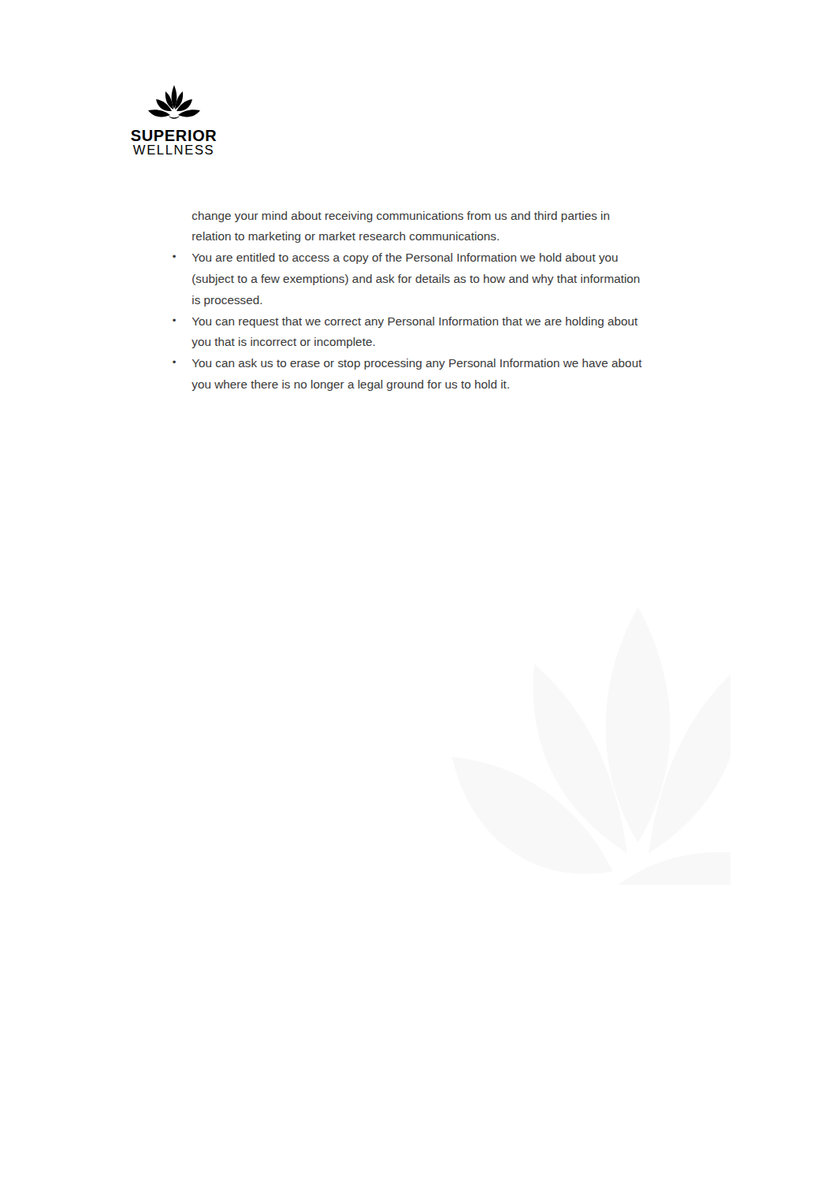SUPERIOR
WELLNESS
change your mind about receiving communications from us and third parties in relation to marketing or market research communications.
You are entitled to access a copy of the Personal Information we hold about you (subject to a few exemptions) and ask for details as to how and why that information is processed.
You can request that we correct any Personal Information that we are holding about you that is incorrect or incomplete.
You can ask us to erase or stop processing any Personal Information we have about you where there is no longer a legal ground for us to hold it.